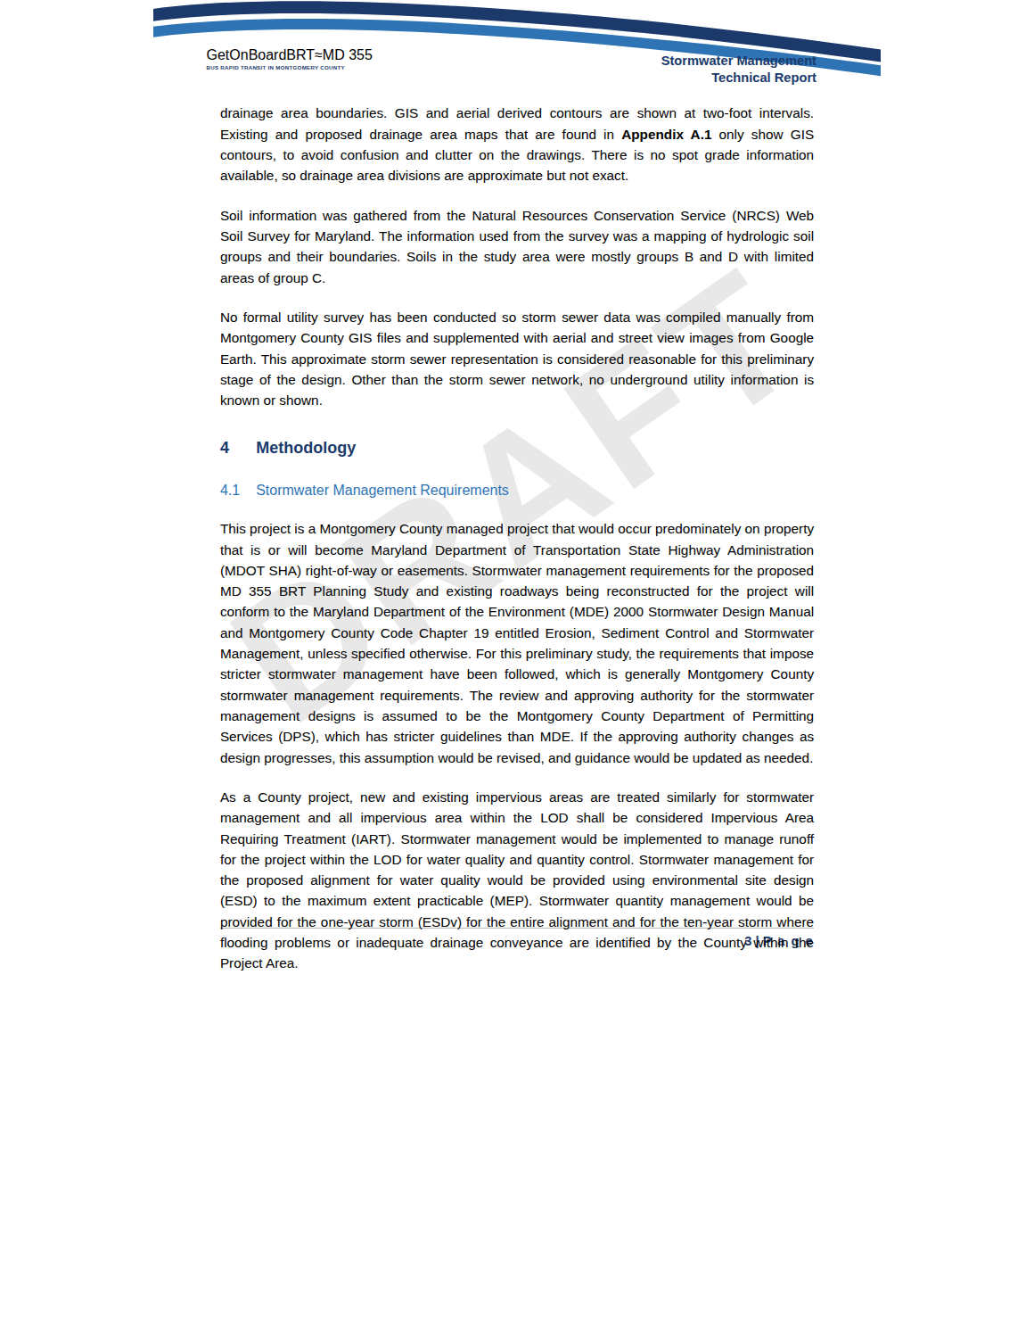GetOnBoard BRT≈MD 355
BUS RAPID TRANSIT IN MONTGOMERY COUNTY
Stormwater Management
Technical Report
DRAFT
drainage area boundaries. GIS and aerial derived contours are shown at two-foot intervals. Existing and proposed drainage area maps that are found in Appendix A.1 only show GIS contours, to avoid confusion and clutter on the drawings. There is no spot grade information available, so drainage area divisions are approximate but not exact.
Soil information was gathered from the Natural Resources Conservation Service (NRCS) Web Soil Survey for Maryland. The information used from the survey was a mapping of hydrologic soil groups and their boundaries. Soils in the study area were mostly groups B and D with limited areas of group C.
No formal utility survey has been conducted so storm sewer data was compiled manually from Montgomery County GIS files and supplemented with aerial and street view images from Google Earth. This approximate storm sewer representation is considered reasonable for this preliminary stage of the design. Other than the storm sewer network, no underground utility information is known or shown.
4 Methodology
4.1 Stormwater Management Requirements
This project is a Montgomery County managed project that would occur predominately on property that is or will become Maryland Department of Transportation State Highway Administration (MDOT SHA) right-of-way or easements. Stormwater management requirements for the proposed MD 355 BRT Planning Study and existing roadways being reconstructed for the project will conform to the Maryland Department of the Environment (MDE) 2000 Stormwater Design Manual and Montgomery County Code Chapter 19 entitled Erosion, Sediment Control and Stormwater Management, unless specified otherwise. For this preliminary study, the requirements that impose stricter stormwater management have been followed, which is generally Montgomery County stormwater management requirements. The review and approving authority for the stormwater management designs is assumed to be the Montgomery County Department of Permitting Services (DPS), which has stricter guidelines than MDE. If the approving authority changes as design progresses, this assumption would be revised, and guidance would be updated as needed.
As a County project, new and existing impervious areas are treated similarly for stormwater management and all impervious area within the LOD shall be considered Impervious Area Requiring Treatment (IART). Stormwater management would be implemented to manage runoff for the project within the LOD for water quality and quantity control. Stormwater management for the proposed alignment for water quality would be provided using environmental site design (ESD) to the maximum extent practicable (MEP). Stormwater quantity management would be provided for the one-year storm (ESDv) for the entire alignment and for the ten-year storm where flooding problems or inadequate drainage conveyance are identified by the County within the Project Area.
3 | P a g e